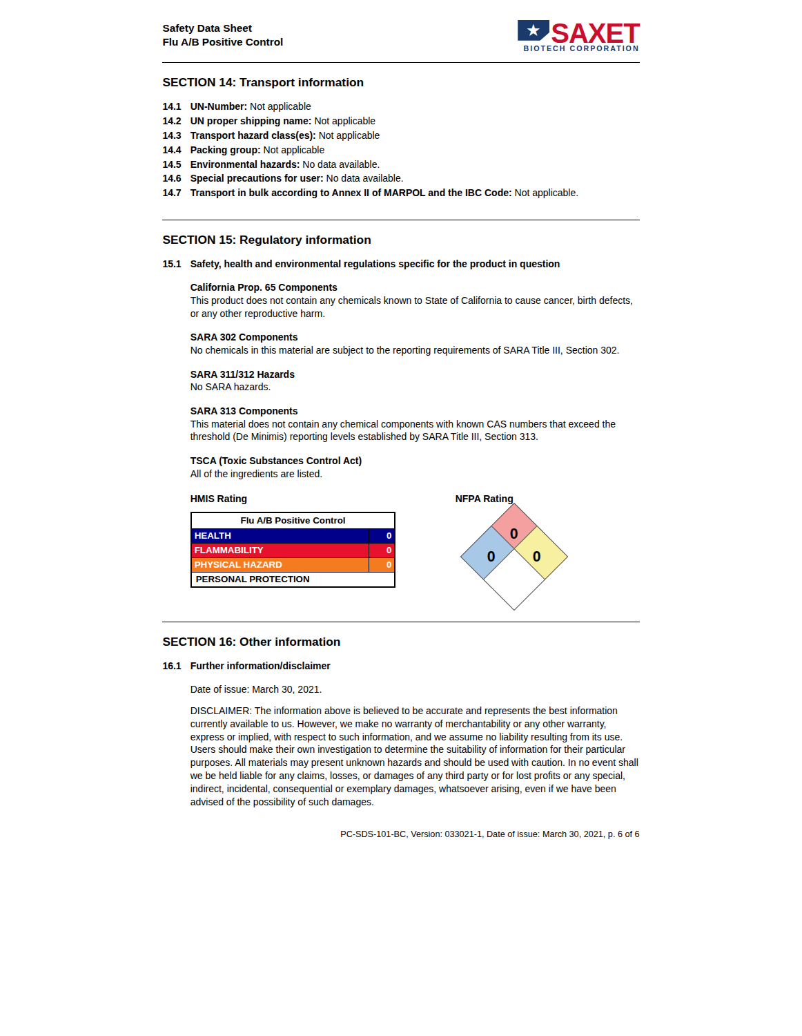Safety Data Sheet
Flu A/B Positive Control
★SAXET
BIOTECH CORPORATION
SECTION 14: Transport information
14.1 UN-Number: Not applicable
14.2 UN proper shipping name: Not applicable
14.3 Transport hazard class(es): Not applicable
14.4 Packing group: Not applicable
14.5 Environmental hazards: No data available.
14.6 Special precautions for user: No data available.
14.7 Transport in bulk according to Annex II of MARPOL and the IBC Code: Not applicable.
SECTION 15: Regulatory information
15.1 Safety, health and environmental regulations specific for the product in question
California Prop. 65 Components
This product does not contain any chemicals known to State of California to cause cancer, birth defects, or any other reproductive harm.
SARA 302 Components
No chemicals in this material are subject to the reporting requirements of SARA Title III, Section 302.
SARA 311/312 Hazards
No SARA hazards.
SARA 313 Components
This material does not contain any chemical components with known CAS numbers that exceed the threshold (De Minimis) reporting levels established by SARA Title III, Section 313.
TSCA (Toxic Substances Control Act)
All of the ingredients are listed.
HMIS Rating
| Flu A/B Positive Control |
| HEALTH | 0 |
| FLAMMABILITY | 0 |
| PHYSICAL HAZARD | 0 |
| PERSONAL PROTECTION |
NFPA Rating
0
0
0
SECTION 16: Other information
16.1 Further information/disclaimer
Date of issue: March 30, 2021.
DISCLAIMER: The information above is believed to be accurate and represents the best information currently available to us. However, we make no warranty of merchantability or any other warranty, express or implied, with respect to such information, and we assume no liability resulting from its use. Users should make their own investigation to determine the suitability of information for their particular purposes. All materials may present unknown hazards and should be used with caution. In no event shall we be held liable for any claims, losses, or damages of any third party or for lost profits or any special, indirect, incidental, consequential or exemplary damages, whatsoever arising, even if we have been advised of the possibility of such damages.
PC-SDS-101-BC, Version: 033021-1, Date of issue: March 30, 2021, p. 6 of 6